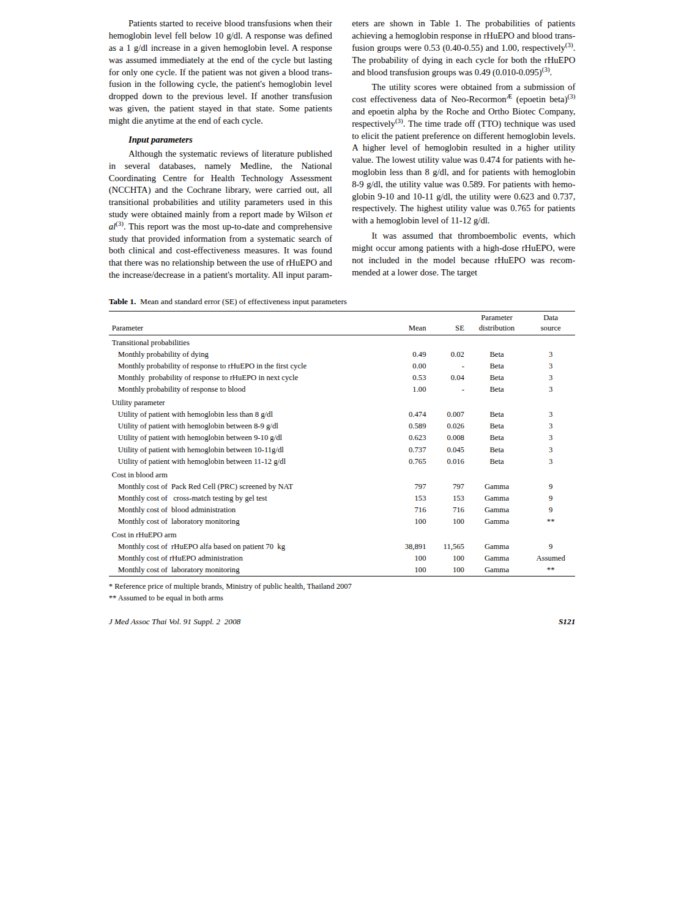Patients started to receive blood transfusions when their hemoglobin level fell below 10 g/dl. A response was defined as a 1 g/dl increase in a given hemoglobin level. A response was assumed immediately at the end of the cycle but lasting for only one cycle. If the patient was not given a blood transfusion in the following cycle, the patient's hemoglobin level dropped down to the previous level. If another transfusion was given, the patient stayed in that state. Some patients might die anytime at the end of each cycle.
Input parameters
Although the systematic reviews of literature published in several databases, namely Medline, the National Coordinating Centre for Health Technology Assessment (NCCHTA) and the Cochrane library, were carried out, all transitional probabilities and utility parameters used in this study were obtained mainly from a report made by Wilson et al(3). This report was the most up-to-date and comprehensive study that provided information from a systematic search of both clinical and cost-effectiveness measures. It was found that there was no relationship between the use of rHuEPO and the increase/decrease in a patient's mortality. All input parameters are shown in Table 1. The probabilities of patients achieving a hemoglobin response in rHuEPO and blood transfusion groups were 0.53 (0.40-0.55) and 1.00, respectively(3). The probability of dying in each cycle for both the rHuEPO and blood transfusion groups was 0.49 (0.010-0.095)(3).
The utility scores were obtained from a submission of cost effectiveness data of Neo-RecormonÆ (epoetin beta)(3) and epoetin alpha by the Roche and Ortho Biotec Company, respectively(3). The time trade off (TTO) technique was used to elicit the patient preference on different hemoglobin levels. A higher level of hemoglobin resulted in a higher utility value. The lowest utility value was 0.474 for patients with hemoglobin less than 8 g/dl, and for patients with hemoglobin 8-9 g/dl, the utility value was 0.589. For patients with hemoglobin 9-10 and 10-11 g/dl, the utility were 0.623 and 0.737, respectively. The highest utility value was 0.765 for patients with a hemoglobin level of 11-12 g/dl.
It was assumed that thromboembolic events, which might occur among patients with a high-dose rHuEPO, were not included in the model because rHuEPO was recommended at a lower dose. The target
Table 1. Mean and standard error (SE) of effectiveness input parameters
| Parameter | Mean | SE | Parameter distribution | Data source |
| --- | --- | --- | --- | --- |
| Transitional probabilities | | | | |
| Monthly probability of dying | 0.49 | 0.02 | Beta | 3 |
| Monthly probability of response to rHuEPO in the first cycle | 0.00 | - | Beta | 3 |
| Monthly probability of response to rHuEPO in next cycle | 0.53 | 0.04 | Beta | 3 |
| Monthly probability of response to blood | 1.00 | - | Beta | 3 |
| Utility parameter | | | | |
| Utility of patient with hemoglobin less than 8 g/dl | 0.474 | 0.007 | Beta | 3 |
| Utility of patient with hemoglobin between 8-9 g/dl | 0.589 | 0.026 | Beta | 3 |
| Utility of patient with hemoglobin between 9-10 g/dl | 0.623 | 0.008 | Beta | 3 |
| Utility of patient with hemoglobin between 10-11g/dl | 0.737 | 0.045 | Beta | 3 |
| Utility of patient with hemoglobin between 11-12 g/dl | 0.765 | 0.016 | Beta | 3 |
| Cost in blood arm | | | | |
| Monthly cost of Pack Red Cell (PRC) screened by NAT | 797 | 797 | Gamma | 9 |
| Monthly cost of cross-match testing by gel test | 153 | 153 | Gamma | 9 |
| Monthly cost of blood administration | 716 | 716 | Gamma | 9 |
| Monthly cost of laboratory monitoring | 100 | 100 | Gamma | ** |
| Cost in rHuEPO arm | | | | |
| Monthly cost of rHuEPO alfa based on patient 70 kg | 38,891 | 11,565 | Gamma | 9 |
| Monthly cost of rHuEPO administration | 100 | 100 | Gamma | Assumed |
| Monthly cost of laboratory monitoring | 100 | 100 | Gamma | ** |
* Reference price of multiple brands, Ministry of public health, Thailand 2007
** Assumed to be equal in both arms
J Med Assoc Thai Vol. 91 Suppl. 2 2008 S121